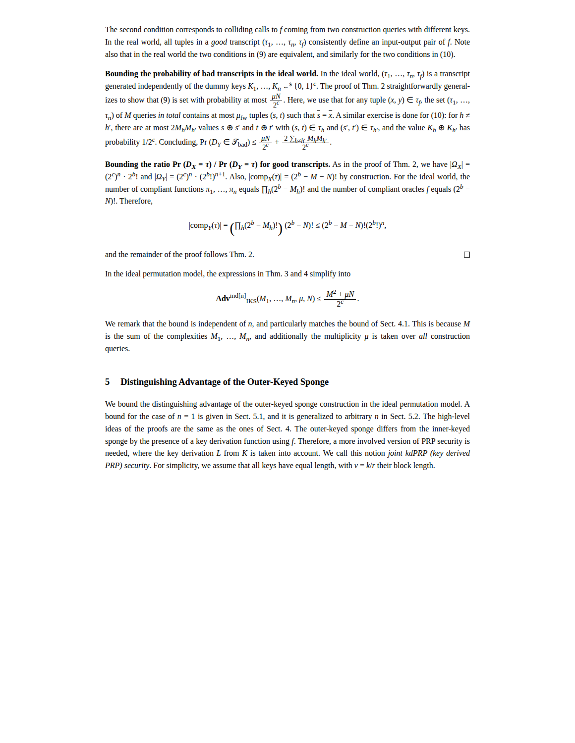The second condition corresponds to colliding calls to f coming from two construction queries with different keys. In the real world, all tuples in a good transcript (τ1, …, τn, τf) consistently define an input-output pair of f. Note also that in the real world the two conditions in (9) are equivalent, and similarly for the two conditions in (10).
Bounding the probability of bad transcripts in the ideal world. In the ideal world, (τ1, …, τn, τf) is a transcript generated independently of the dummy keys K1, …, Kn ←$ {0, 1}c. The proof of Thm. 2 straightforwardly generalizes to show that (9) is set with probability at most μN 2c. Here, we use that for any tuple (x, y) ∈ τf, the set (τ1, …, τn) of M queries in total contains at most μfw tuples (s, t) such that s = x. A similar exercise is done for (10): for h ≠ h′, there are at most 2MhMh′ values s ⊕ s′ and t ⊕ t′ with (s, t) ∈ τh and (s′, t′) ∈ τh′, and the value Kh ⊕ Kh′ has probability 1/2c. Concluding, Pr (DY ∈ 𝒯bad) ≤ μN 2c + 2 ∑h≠h′ MhMh′2c.
Bounding the ratio Pr (DX = τ) / Pr (DY = τ) for good transcripts. As in the proof of Thm. 2, we have |ΩX| = (2c)n · 2b! and |ΩY| = (2c)n · (2b!)n+1. Also, |compX(τ)| = (2b − M − N)! by construction. For the ideal world, the number of compliant functions π1, …, πn equals ∏h(2b − Mh)! and the number of compliant oracles f equals (2b − N)!. Therefore,
|compY(τ)| = (∏h(2b − Mh)!) (2b − N)! ≤ (2b − M − N)!(2b!)n,
and the remainder of the proof follows Thm. 2.
In the ideal permutation model, the expressions in Thm. 3 and 4 simplify into
Advind[n]IKS(M1, …, Mn, μ, N) ≤ M2 + μN 2c.
We remark that the bound is independent of n, and particularly matches the bound of Sect. 4.1. This is because M is the sum of the complexities M1, …, Mn, and additionally the multiplicity μ is taken over all construction queries.
5 Distinguishing Advantage of the Outer-Keyed Sponge
We bound the distinguishing advantage of the outer-keyed sponge construction in the ideal permutation model. A bound for the case of n = 1 is given in Sect. 5.1, and it is generalized to arbitrary n in Sect. 5.2. The high-level ideas of the proofs are the same as the ones of Sect. 4. The outer-keyed sponge differs from the inner-keyed sponge by the presence of a key derivation function using f. Therefore, a more involved version of PRP security is needed, where the key derivation L from K is taken into account. We call this notion joint kdPRP (key derived PRP) security. For simplicity, we assume that all keys have equal length, with v = k/r their block length.